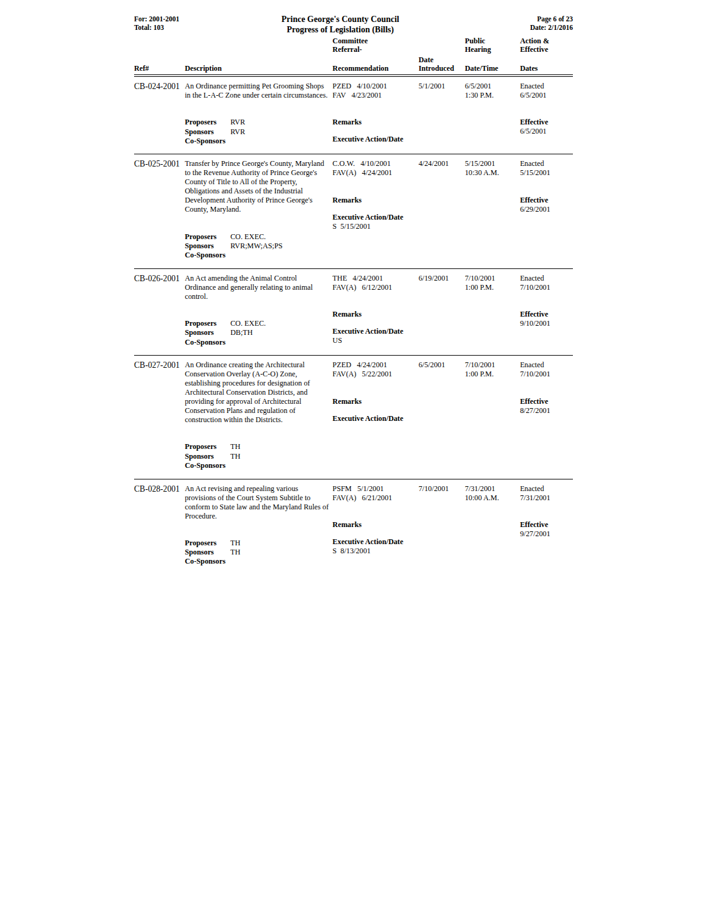| For: 2001-2001 Total: 103 | Prince George's County Council Progress of Legislation (Bills) | Page 6 of 23 Date: 2/1/2016 |
| | | Committee Referral- | | Public Hearing | Action & Effective |
| Ref# | Description | Recommendation | Date Introduced | Date/Time | Dates |
| CB-024-2001 | An Ordinance permitting Pet Grooming Shops in the L-A-C Zone under certain circumstances. / Proposers / RVR / / Sponsors / RVR / / Co-Sponsors / / | PZED 4/10/2001 FAV 4/23/2001 Remarks Executive Action/Date | 5/1/2001 | 6/5/2001 1:30 P.M. | Enacted 6/5/2001 Effective 6/5/2001 |
| CB-025-2001 | Transfer by Prince George's County, Maryland to the Revenue Authority of Prince George's County of Title to All of the Property, Obligations and Assets of the Industrial Development Authority of Prince George's County, Maryland. / Proposers / CO. EXEC. / / Sponsors / RVR;MW;AS;PS / / Co-Sponsors / / | C.O.W. 4/10/2001 FAV(A) 4/24/2001 Remarks Executive Action/Date S 5/15/2001 | 4/24/2001 | 5/15/2001 10:30 A.M. | Enacted 5/15/2001 Effective 6/29/2001 |
| CB-026-2001 | An Act amending the Animal Control Ordinance and generally relating to animal control. / Proposers / CO. EXEC. / / Sponsors / DB;TH / / Co-Sponsors / / | THE 4/24/2001 FAV(A) 6/12/2001 Remarks Executive Action/Date US | 6/19/2001 | 7/10/2001 1:00 P.M. | Enacted 7/10/2001 Effective 9/10/2001 |
| CB-027-2001 | An Ordinance creating the Architectural Conservation Overlay (A-C-O) Zone, establishing procedures for designation of Architectural Conservation Districts, and providing for approval of Architectural Conservation Plans and regulation of construction within the Districts. / Proposers / TH / / Sponsors / TH / / Co-Sponsors / / | PZED 4/24/2001 FAV(A) 5/22/2001 Remarks Executive Action/Date | 6/5/2001 | 7/10/2001 1:00 P.M. | Enacted 7/10/2001 Effective 8/27/2001 |
| CB-028-2001 | An Act revising and repealing various provisions of the Court System Subtitle to conform to State law and the Maryland Rules of Procedure. / Proposers / TH / / Sponsors / TH / / Co-Sponsors / / | PSFM 5/1/2001 FAV(A) 6/21/2001 Remarks Executive Action/Date S 8/13/2001 | 7/10/2001 | 7/31/2001 10:00 A.M. | Enacted 7/31/2001 Effective 9/27/2001 |